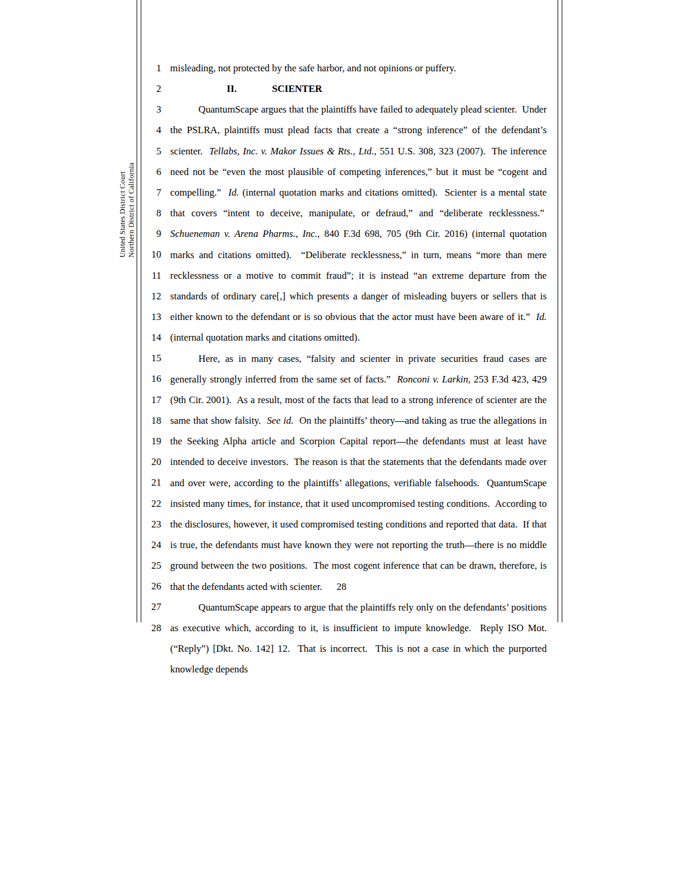1
2
3
4
5
6
7
8
9
10
11
12
13
14
15
16
17
18
19
20
21
22
23
24
25
26
27
28
United States District Court Northern District of California
misleading, not protected by the safe harbor, and not opinions or puffery.
II. SCIENTER
QuantumScape argues that the plaintiffs have failed to adequately plead scienter. Under the PSLRA, plaintiffs must plead facts that create a “strong inference” of the defendant’s scienter. Tellabs, Inc. v. Makor Issues & Rts., Ltd., 551 U.S. 308, 323 (2007). The inference need not be “even the most plausible of competing inferences,” but it must be “cogent and compelling.” Id. (internal quotation marks and citations omitted). Scienter is a mental state that covers “intent to deceive, manipulate, or defraud,” and “deliberate recklessness.” Schueneman v. Arena Pharms., Inc., 840 F.3d 698, 705 (9th Cir. 2016) (internal quotation marks and citations omitted). “Deliberate recklessness,” in turn, means “more than mere recklessness or a motive to commit fraud”; it is instead “an extreme departure from the standards of ordinary care[,] which presents a danger of misleading buyers or sellers that is either known to the defendant or is so obvious that the actor must have been aware of it.” Id. (internal quotation marks and citations omitted).
Here, as in many cases, “falsity and scienter in private securities fraud cases are generally strongly inferred from the same set of facts.” Ronconi v. Larkin, 253 F.3d 423, 429 (9th Cir. 2001). As a result, most of the facts that lead to a strong inference of scienter are the same that show falsity. See id. On the plaintiffs’ theory—and taking as true the allegations in the Seeking Alpha article and Scorpion Capital report—the defendants must at least have intended to deceive investors. The reason is that the statements that the defendants made over and over were, according to the plaintiffs’ allegations, verifiable falsehoods. QuantumScape insisted many times, for instance, that it used uncompromised testing conditions. According to the disclosures, however, it used compromised testing conditions and reported that data. If that is true, the defendants must have known they were not reporting the truth—there is no middle ground between the two positions. The most cogent inference that can be drawn, therefore, is that the defendants acted with scienter.
QuantumScape appears to argue that the plaintiffs rely only on the defendants’ positions as executive which, according to it, is insufficient to impute knowledge. Reply ISO Mot. (“Reply”) [Dkt. No. 142] 12. That is incorrect. This is not a case in which the purported knowledge depends
28